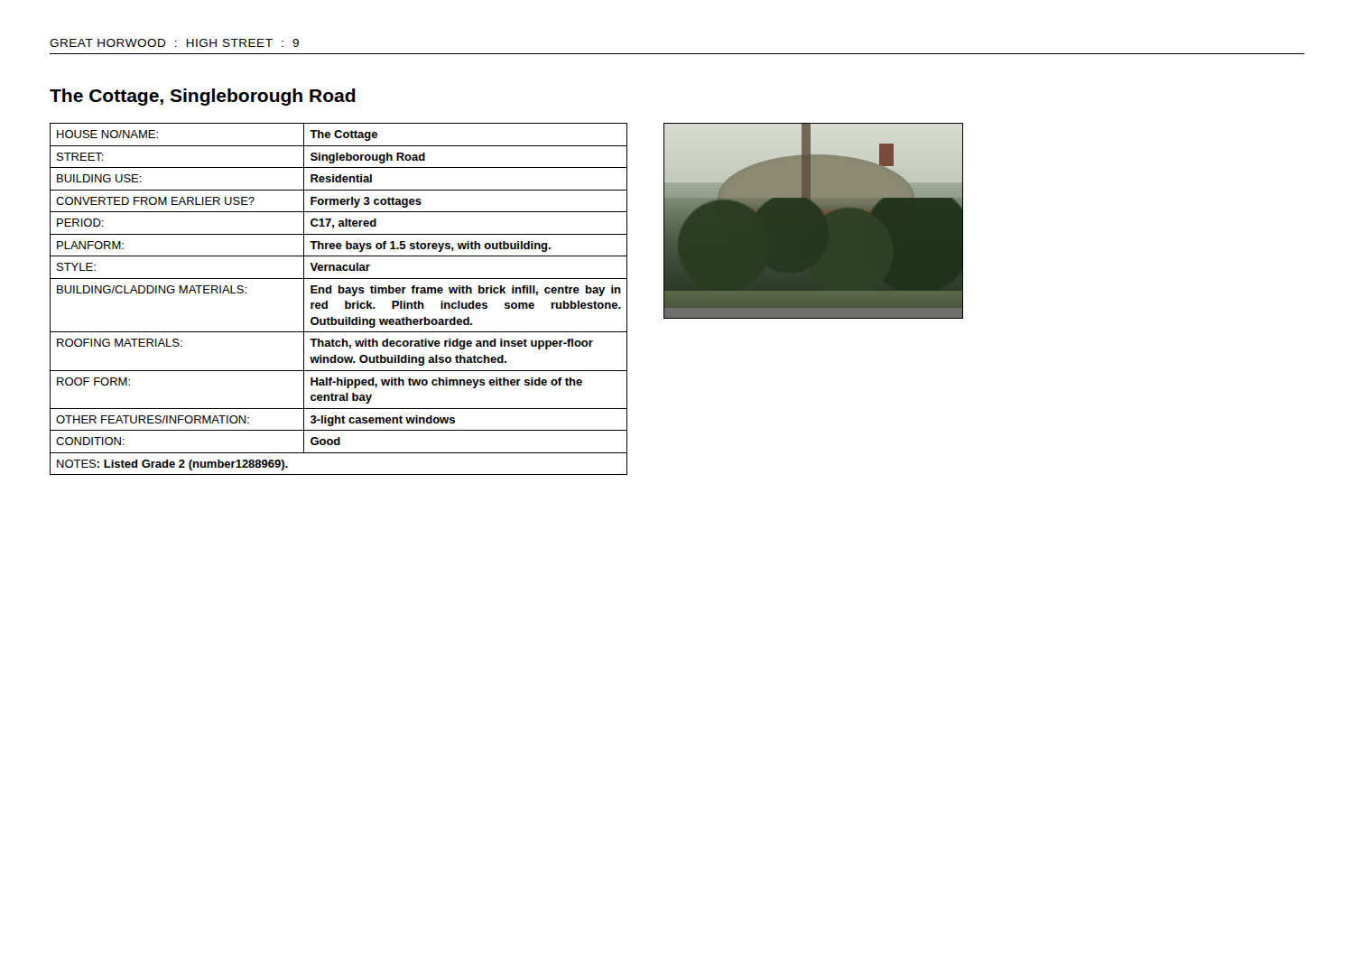GREAT HORWOOD : HIGH STREET : 9
The Cottage, Singleborough Road
| HOUSE NO/NAME: | The Cottage |
| STREET: | Singleborough Road |
| BUILDING USE: | Residential |
| CONVERTED FROM EARLIER USE? | Formerly 3 cottages |
| PERIOD: | C17, altered |
| PLANFORM: | Three bays of 1.5 storeys, with outbuilding. |
| STYLE: | Vernacular |
| BUILDING/CLADDING MATERIALS: | End bays timber frame with brick infill, centre bay in red brick. Plinth includes some rubblestone. Outbuilding weatherboarded. |
| ROOFING MATERIALS: | Thatch, with decorative ridge and inset upper-floor window. Outbuilding also thatched. |
| ROOF FORM: | Half-hipped, with two chimneys either side of the central bay |
| OTHER FEATURES/INFORMATION: | 3-light casement windows |
| CONDITION: | Good |
| NOTES : Listed Grade 2 (number1288969). |